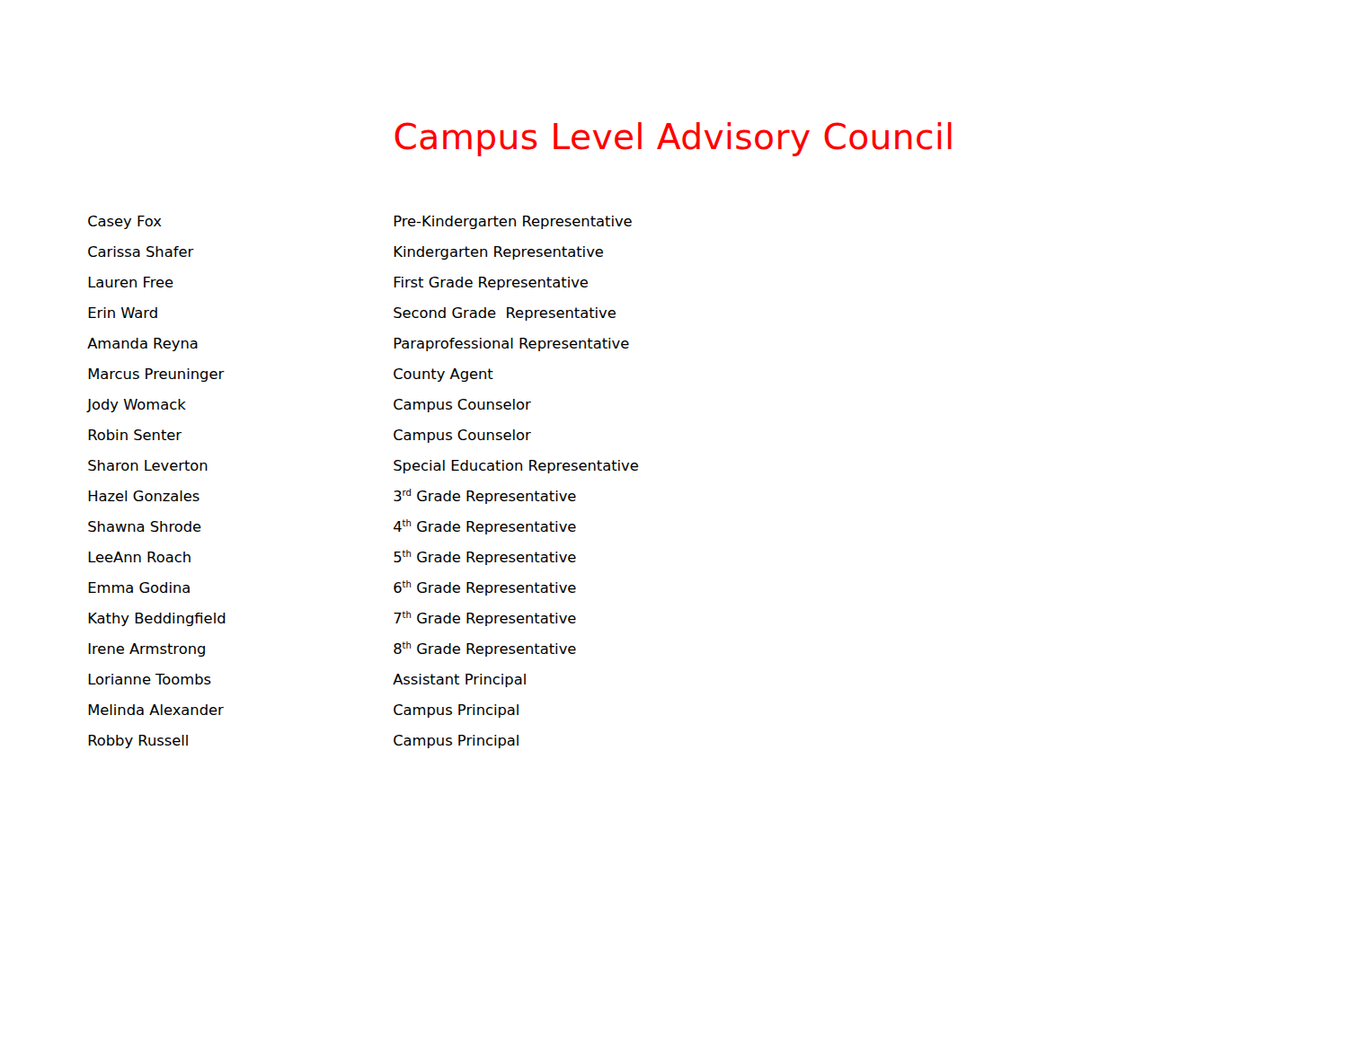Campus Level Advisory Council
| Casey Fox | Pre-Kindergarten Representative |
| Carissa Shafer | Kindergarten Representative |
| Lauren Free | First Grade Representative |
| Erin Ward | Second Grade Representative |
| Amanda Reyna | Paraprofessional Representative |
| Marcus Preuninger | County Agent |
| Jody Womack | Campus Counselor |
| Robin Senter | Campus Counselor |
| Sharon Leverton | Special Education Representative |
| Hazel Gonzales | 3 rd Grade Representative |
| Shawna Shrode | 4 th Grade Representative |
| LeeAnn Roach | 5 th Grade Representative |
| Emma Godina | 6 th Grade Representative |
| Kathy Beddingfield | 7 th Grade Representative |
| Irene Armstrong | 8 th Grade Representative |
| Lorianne Toombs | Assistant Principal |
| Melinda Alexander | Campus Principal |
| Robby Russell | Campus Principal |